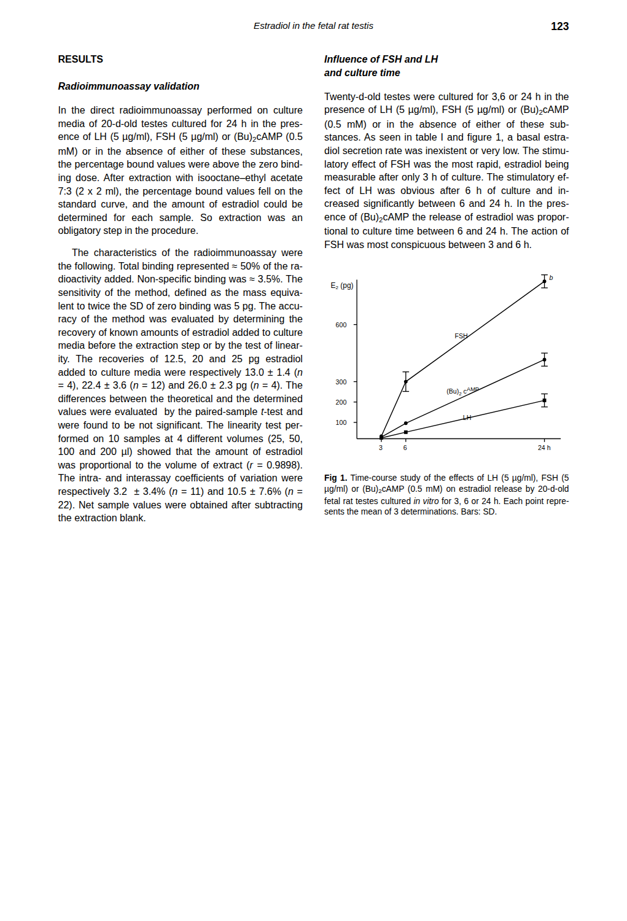Estradiol in the fetal rat testis 123
RESULTS
Radioimmunoassay validation
In the direct radioimmunoassay performed on culture media of 20-d-old testes cultured for 24 h in the presence of LH (5 µg/ml), FSH (5 µg/ml) or (Bu)2cAMP (0.5 mM) or in the absence of either of these substances, the percentage bound values were above the zero binding dose. After extraction with isooctane–ethyl acetate 7:3 (2 x 2 ml), the percentage bound values fell on the standard curve, and the amount of estradiol could be determined for each sample. So extraction was an obligatory step in the procedure.
The characteristics of the radioimmunoassay were the following. Total binding represented ≈ 50% of the radioactivity added. Non-specific binding was ≈ 3.5%. The sensitivity of the method, defined as the mass equivalent to twice the SD of zero binding was 5 pg. The accuracy of the method was evaluated by determining the recovery of known amounts of estradiol added to culture media before the extraction step or by the test of linearity. The recoveries of 12.5, 20 and 25 pg estradiol added to culture media were respectively 13.0 ± 1.4 (n = 4), 22.4 ± 3.6 (n = 12) and 26.0 ± 2.3 pg (n = 4). The differences between the theoretical and the determined values were evaluated by the paired-sample t-test and were found to be not significant. The linearity test performed on 10 samples at 4 different volumes (25, 50, 100 and 200 µl) showed that the amount of estradiol was proportional to the volume of extract (r = 0.9898). The intra- and interassay coefficients of variation were respectively 3.2 ± 3.4% (n = 11) and 10.5 ± 7.6% (n = 22). Net sample values were obtained after subtracting the extraction blank.
Influence of FSH and LH
and culture time
Twenty-d-old testes were cultured for 3,6 or 24 h in the presence of LH (5 µg/ml), FSH (5 µg/ml) or (Bu)2cAMP (0.5 mM) or in the absence of either of these substances. As seen in table I and figure 1, a basal estradiol secretion rate was inexistent or very low. The stimulatory effect of FSH was the most rapid, estradiol being measurable after only 3 h of culture. The stimulatory effect of LH was obvious after 6 h of culture and increased significantly between 6 and 24 h. In the presence of (Bu)2cAMP the release of estradiol was proportional to culture time between 6 and 24 h. The action of FSH was most conspicuous between 3 and 6 h.
E2 (pg) 600 300 200 100 3 6 24 h FSH (Bu)2 cAMP LH b
Fig 1. Time-course study of the effects of LH (5 µg/ml), FSH (5 µg/ml) or (Bu)2cAMP (0.5 mM) on estradiol release by 20-d-old fetal rat testes cultured in vitro for 3, 6 or 24 h. Each point represents the mean of 3 determinations. Bars: SD.